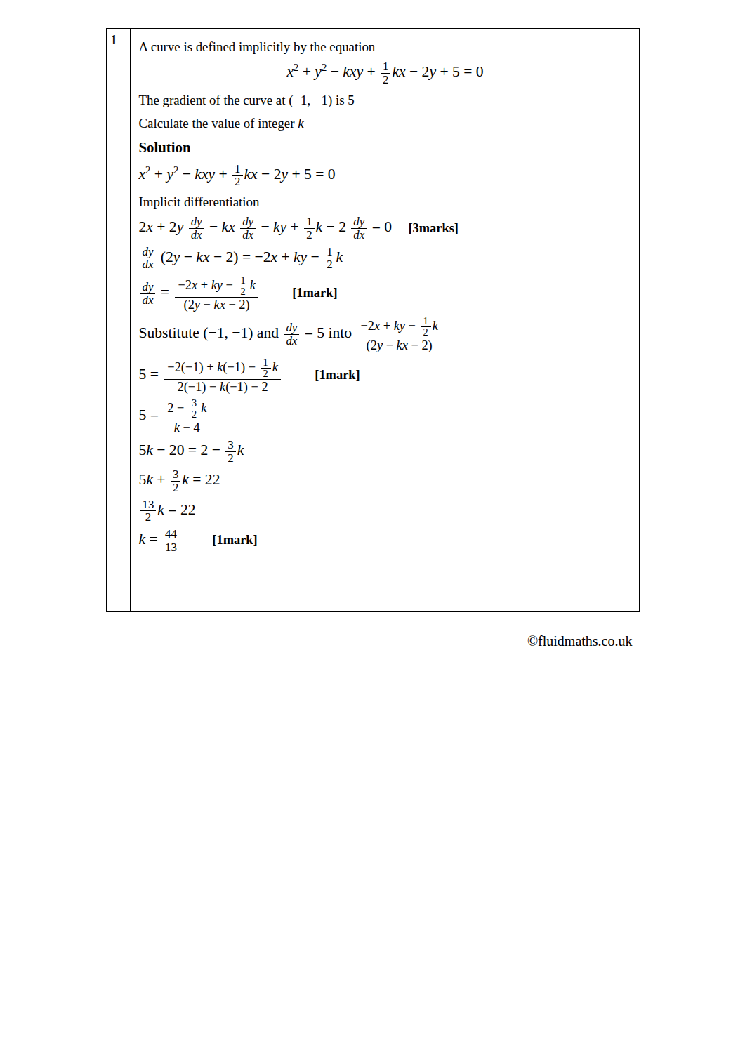1
A curve is defined implicitly by the equation
x2 + y2 − kxy + 12 kx − 2y + 5 = 0
The gradient of the curve at (−1, −1) is 5
Calculate the value of integer k
Solution
x2 + y2 − kxy + 12 kx − 2y + 5 = 0
Implicit differentiation
2x + 2y dy dx − kx dy dx − ky + 12 k − 2 dy dx = 0 [3marks]
dy dx (2y − kx − 2) = −2x + ky − 12 k
dy dx = −2x + ky − 12 k (2y − kx − 2) [1mark]
Substitute (−1, −1) and dy dx = 5 into −2x + ky − 12 k (2y − kx − 2)
5 = −2(−1) + k(−1) − 12 k 2(−1) − k(−1) − 2 [1mark]
5 = 2 − 32 k k − 4
5k − 20 = 2 − 32 k
5k + 32 k = 22
132 k = 22
k = 4413 [1mark]
©fluidmaths.co.uk